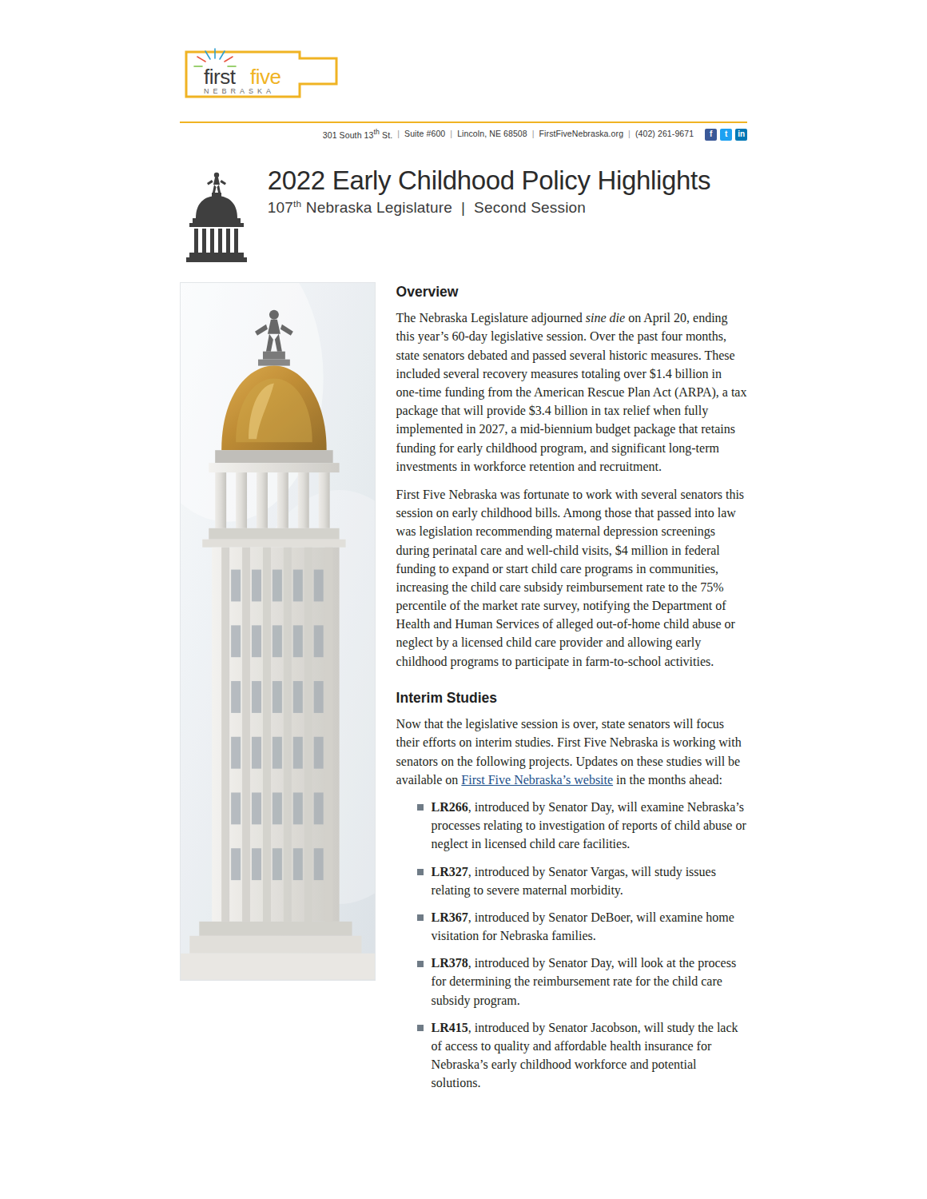first five NEBRASKA
301 South 13th St.| Suite #600| Lincoln, NE 68508| FirstFiveNebraska.org| (402) 261-9671 ftin
2022 Early Childhood Policy Highlights
107th Nebraska Legislature | Second Session
Overview
The Nebraska Legislature adjourned sine die on April 20, ending this year’s 60-day legislative session. Over the past four months, state senators debated and passed several historic measures. These included several recovery measures totaling over $1.4 billion in one-time funding from the American Rescue Plan Act (ARPA), a tax package that will provide $3.4 billion in tax relief when fully implemented in 2027, a mid-biennium budget package that retains funding for early childhood program, and significant long-term investments in workforce retention and recruitment.
First Five Nebraska was fortunate to work with several senators this session on early childhood bills. Among those that passed into law was legislation recommending maternal depression screenings during perinatal care and well-child visits, $4 million in federal funding to expand or start child care programs in communities, increasing the child care subsidy reimbursement rate to the 75% percentile of the market rate survey, notifying the Department of Health and Human Services of alleged out-of-home child abuse or neglect by a licensed child care provider and allowing early childhood programs to participate in farm-to-school activities.
Interim Studies
Now that the legislative session is over, state senators will focus their efforts on interim studies. First Five Nebraska is working with senators on the following projects. Updates on these studies will be available on First Five Nebraska’s website in the months ahead:
LR266, introduced by Senator Day, will examine Nebraska’s processes relating to investigation of reports of child abuse or neglect in licensed child care facilities.
LR327, introduced by Senator Vargas, will study issues relating to severe maternal morbidity.
LR367, introduced by Senator DeBoer, will examine home visitation for Nebraska families.
LR378, introduced by Senator Day, will look at the process for determining the reimbursement rate for the child care subsidy program.
LR415, introduced by Senator Jacobson, will study the lack of access to quality and affordable health insurance for Nebraska’s early childhood workforce and potential solutions.